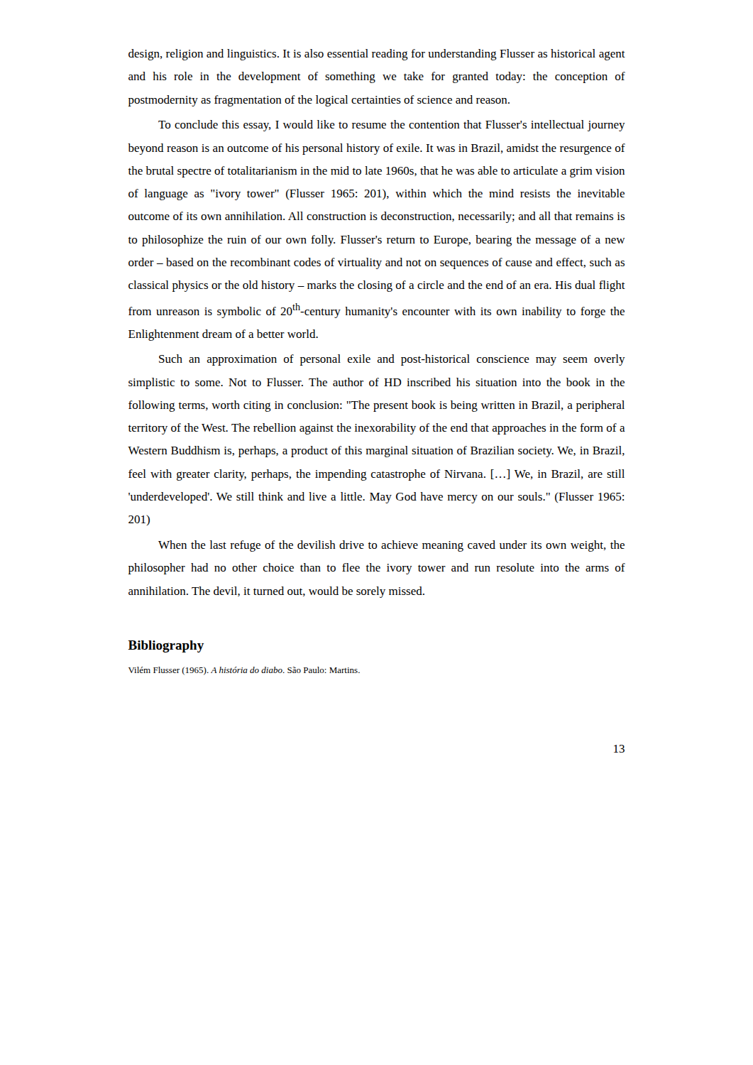design, religion and linguistics. It is also essential reading for understanding Flusser as historical agent and his role in the development of something we take for granted today: the conception of postmodernity as fragmentation of the logical certainties of science and reason.
To conclude this essay, I would like to resume the contention that Flusser's intellectual journey beyond reason is an outcome of his personal history of exile. It was in Brazil, amidst the resurgence of the brutal spectre of totalitarianism in the mid to late 1960s, that he was able to articulate a grim vision of language as "ivory tower" (Flusser 1965: 201), within which the mind resists the inevitable outcome of its own annihilation. All construction is deconstruction, necessarily; and all that remains is to philosophize the ruin of our own folly. Flusser's return to Europe, bearing the message of a new order – based on the recombinant codes of virtuality and not on sequences of cause and effect, such as classical physics or the old history – marks the closing of a circle and the end of an era. His dual flight from unreason is symbolic of 20th-century humanity's encounter with its own inability to forge the Enlightenment dream of a better world.
Such an approximation of personal exile and post-historical conscience may seem overly simplistic to some. Not to Flusser. The author of HD inscribed his situation into the book in the following terms, worth citing in conclusion: "The present book is being written in Brazil, a peripheral territory of the West. The rebellion against the inexorability of the end that approaches in the form of a Western Buddhism is, perhaps, a product of this marginal situation of Brazilian society. We, in Brazil, feel with greater clarity, perhaps, the impending catastrophe of Nirvana. […] We, in Brazil, are still 'underdeveloped'. We still think and live a little. May God have mercy on our souls." (Flusser 1965: 201)
When the last refuge of the devilish drive to achieve meaning caved under its own weight, the philosopher had no other choice than to flee the ivory tower and run resolute into the arms of annihilation. The devil, it turned out, would be sorely missed.
Bibliography
Vilém Flusser (1965). A história do diabo. São Paulo: Martins.
13